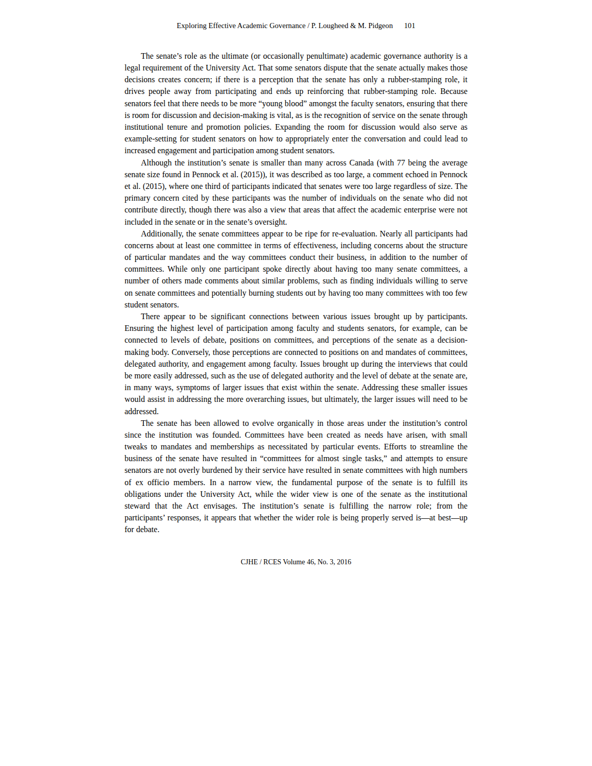Exploring Effective Academic Governance / P. Lougheed & M. Pidgeon101
The senate’s role as the ultimate (or occasionally penultimate) academic governance authority is a legal requirement of the University Act. That some senators dispute that the senate actually makes those decisions creates concern; if there is a perception that the senate has only a rubber-stamping role, it drives people away from participating and ends up reinforcing that rubber-stamping role. Because senators feel that there needs to be more “young blood” amongst the faculty senators, ensuring that there is room for discussion and decision-making is vital, as is the recognition of service on the senate through institutional tenure and promotion policies. Expanding the room for discussion would also serve as example-setting for student senators on how to appropriately enter the conversation and could lead to increased engagement and participation among student senators.
Although the institution’s senate is smaller than many across Canada (with 77 being the average senate size found in Pennock et al. (2015)), it was described as too large, a comment echoed in Pennock et al. (2015), where one third of participants indicated that senates were too large regardless of size. The primary concern cited by these participants was the number of individuals on the senate who did not contribute directly, though there was also a view that areas that affect the academic enterprise were not included in the senate or in the senate’s oversight.
Additionally, the senate committees appear to be ripe for re-evaluation. Nearly all participants had concerns about at least one committee in terms of effectiveness, including concerns about the structure of particular mandates and the way committees conduct their business, in addition to the number of committees. While only one participant spoke directly about having too many senate committees, a number of others made comments about similar problems, such as finding individuals willing to serve on senate committees and potentially burning students out by having too many committees with too few student senators.
There appear to be significant connections between various issues brought up by participants. Ensuring the highest level of participation among faculty and students senators, for example, can be connected to levels of debate, positions on committees, and perceptions of the senate as a decision-making body. Conversely, those perceptions are connected to positions on and mandates of committees, delegated authority, and engagement among faculty. Issues brought up during the interviews that could be more easily addressed, such as the use of delegated authority and the level of debate at the senate are, in many ways, symptoms of larger issues that exist within the senate. Addressing these smaller issues would assist in addressing the more overarching issues, but ultimately, the larger issues will need to be addressed.
The senate has been allowed to evolve organically in those areas under the institution’s control since the institution was founded. Committees have been created as needs have arisen, with small tweaks to mandates and memberships as necessitated by particular events. Efforts to streamline the business of the senate have resulted in “committees for almost single tasks,” and attempts to ensure senators are not overly burdened by their service have resulted in senate committees with high numbers of ex officio members. In a narrow view, the fundamental purpose of the senate is to fulfill its obligations under the University Act, while the wider view is one of the senate as the institutional steward that the Act envisages. The institution’s senate is fulfilling the narrow role; from the participants’ responses, it appears that whether the wider role is being properly served is—at best—up for debate.
CJHE / RCES Volume 46, No. 3, 2016